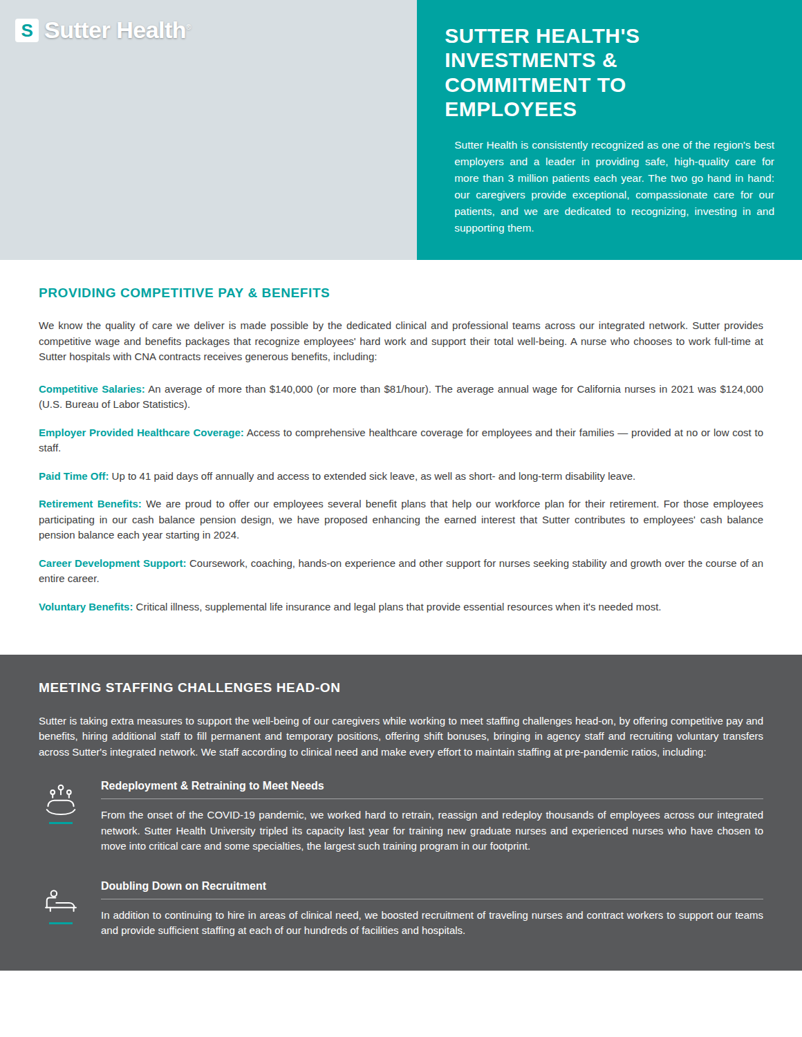S Sutter Health®
Sutter Health's
Investments &
Commitment to
Employees
Sutter Health is consistently recognized as one of the region's best employers and a leader in providing safe, high-quality care for more than 3 million patients each year. The two go hand in hand: our caregivers provide exceptional, compassionate care for our patients, and we are dedicated to recognizing, investing in and supporting them.
Providing Competitive Pay & Benefits
We know the quality of care we deliver is made possible by the dedicated clinical and professional teams across our integrated network. Sutter provides competitive wage and benefits packages that recognize employees' hard work and support their total well-being. A nurse who chooses to work full-time at Sutter hospitals with CNA contracts receives generous benefits, including:
Competitive Salaries: An average of more than $140,000 (or more than $81/hour). The average annual wage for California nurses in 2021 was $124,000 (U.S. Bureau of Labor Statistics).
Employer Provided Healthcare Coverage: Access to comprehensive healthcare coverage for employees and their families — provided at no or low cost to staff.
Paid Time Off: Up to 41 paid days off annually and access to extended sick leave, as well as short- and long-term disability leave.
Retirement Benefits: We are proud to offer our employees several benefit plans that help our workforce plan for their retirement. For those employees participating in our cash balance pension design, we have proposed enhancing the earned interest that Sutter contributes to employees' cash balance pension balance each year starting in 2024.
Career Development Support: Coursework, coaching, hands-on experience and other support for nurses seeking stability and growth over the course of an entire career.
Voluntary Benefits: Critical illness, supplemental life insurance and legal plans that provide essential resources when it's needed most.
Meeting Staffing Challenges Head-On
Sutter is taking extra measures to support the well-being of our caregivers while working to meet staffing challenges head-on, by offering competitive pay and benefits, hiring additional staff to fill permanent and temporary positions, offering shift bonuses, bringing in agency staff and recruiting voluntary transfers across Sutter's integrated network. We staff according to clinical need and make every effort to maintain staffing at pre-pandemic ratios, including:
Redeployment & Retraining to Meet Needs
From the onset of the COVID-19 pandemic, we worked hard to retrain, reassign and redeploy thousands of employees across our integrated network. Sutter Health University tripled its capacity last year for training new graduate nurses and experienced nurses who have chosen to move into critical care and some specialties, the largest such training program in our footprint.
Doubling Down on Recruitment
In addition to continuing to hire in areas of clinical need, we boosted recruitment of traveling nurses and contract workers to support our teams and provide sufficient staffing at each of our hundreds of facilities and hospitals.